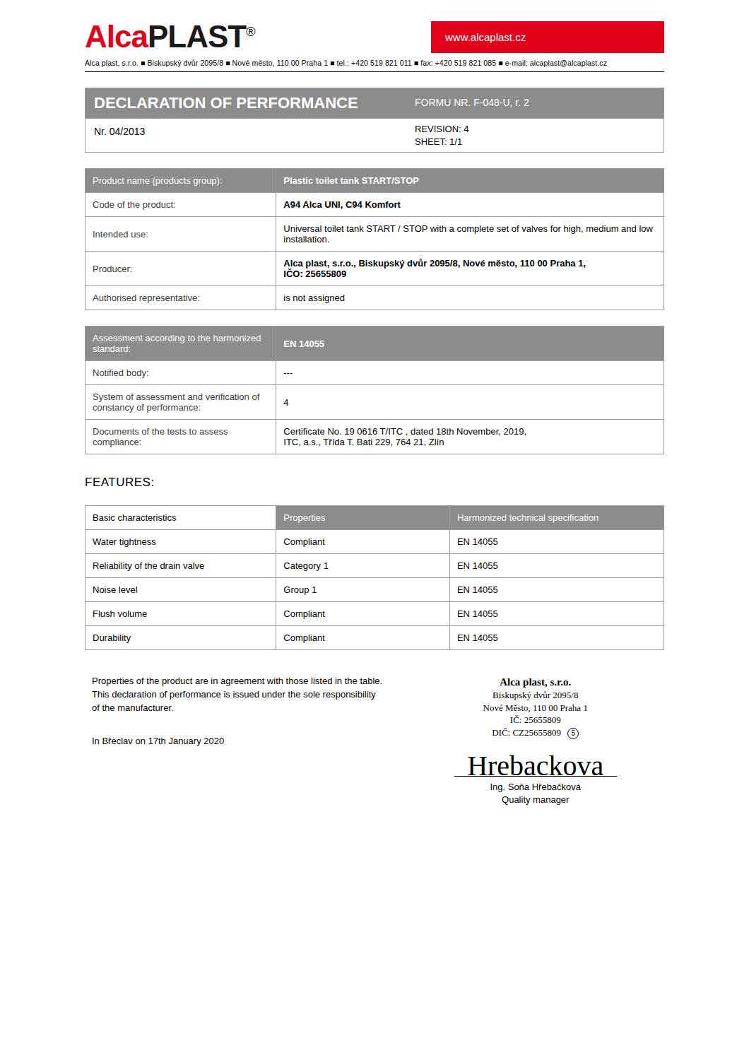Alca PLAST®
www.alcaplast.cz
Alca plast, s.r.o. ■ Biskupský dvůr 2095/8 ■ Nové město, 110 00 Praha 1 ■ tel.: +420 519 821 011 ■ fax: +420 519 821 085 ■ e-mail: alcaplast@alcaplast.cz
DECLARATION OF PERFORMANCE
FORMU NR. F-048-U, r. 2
Nr. 04/2013
REVISION: 4
SHEET: 1/1
| Product name (products group): | Plastic toilet tank START/STOP |
| Code of the product: | A94 Alca UNI, C94 Komfort |
| Intended use: | Universal toilet tank START / STOP with a complete set of valves for high, medium and low installation. |
| Producer: | Alca plast, s.r.o., Biskupský dvůr 2095/8, Nové město, 110 00 Praha 1, IČO: 25655809 |
| Authorised representative: | is not assigned |
| Assessment according to the harmonized standard: | EN 14055 |
| Notified body: | --- |
| System of assessment and verification of constancy of performance: | 4 |
| Documents of the tests to assess compliance: | Certificate No. 19 0616 T/ITC , dated 18th November, 2019, ITC, a.s., Třída T. Bati 229, 764 21, Zlín |
FEATURES:
| Basic characteristics | Properties | Harmonized technical specification |
| Water tightness | Compliant | EN 14055 |
| Reliability of the drain valve | Category 1 | EN 14055 |
| Noise level | Group 1 | EN 14055 |
| Flush volume | Compliant | EN 14055 |
| Durability | Compliant | EN 14055 |
Properties of the product are in agreement with those listed in the table.
This declaration of performance is issued under the sole responsibility
of the manufacturer.
In Břeclav on 17th January 2020
Alca plast, s.r.o.
Biskupský dvůr 2095/8
Nové Město, 110 00 Praha 1
IČ: 25655809
DIČ: CZ25655809 5
Hrebackova
Ing. Soňa Hřebačková
Quality manager